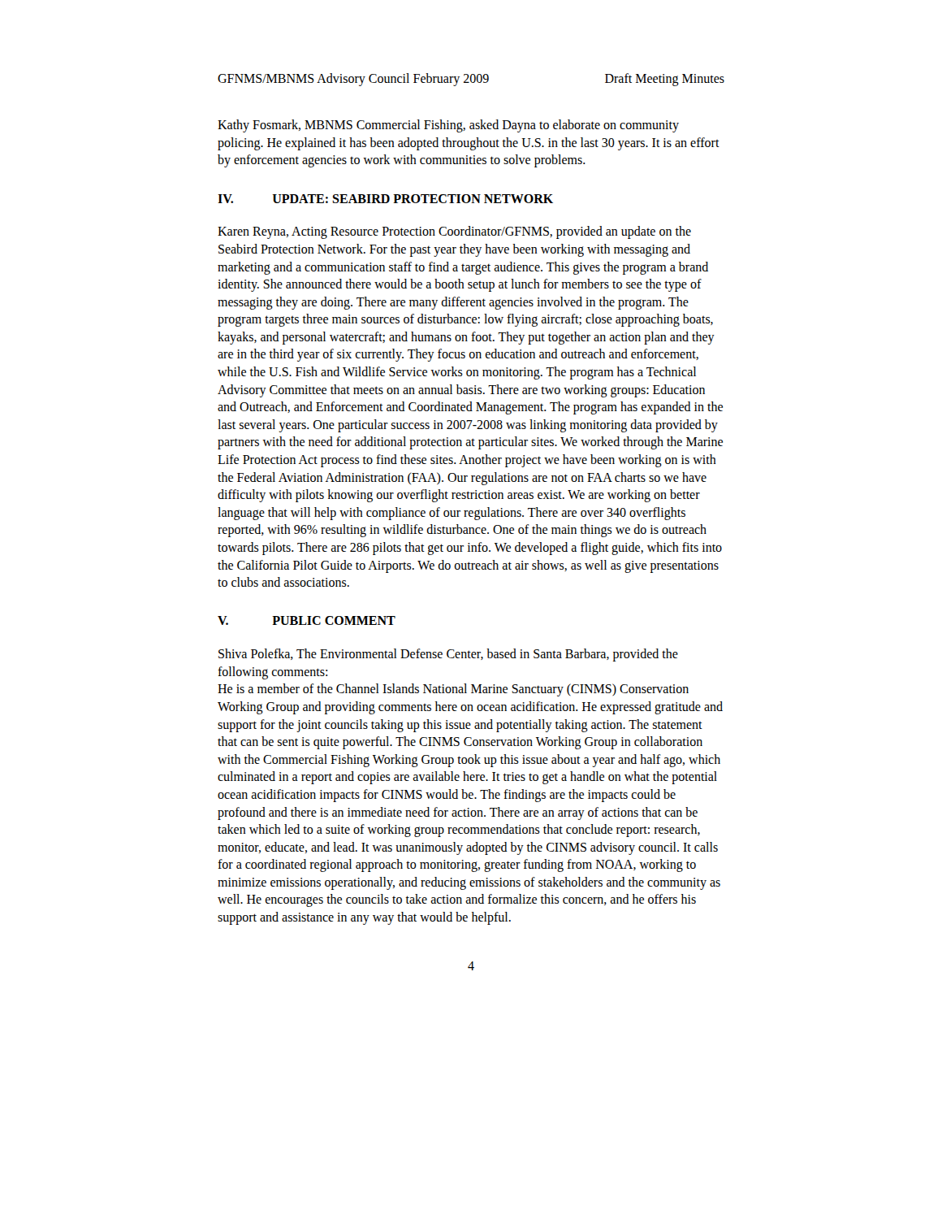GFNMS/MBNMS Advisory Council February 2009 Draft Meeting Minutes
Kathy Fosmark, MBNMS Commercial Fishing, asked Dayna to elaborate on community policing. He explained it has been adopted throughout the U.S. in the last 30 years. It is an effort by enforcement agencies to work with communities to solve problems.
IV. Update: Seabird Protection Network
Karen Reyna, Acting Resource Protection Coordinator/GFNMS, provided an update on the Seabird Protection Network. For the past year they have been working with messaging and marketing and a communication staff to find a target audience. This gives the program a brand identity. She announced there would be a booth setup at lunch for members to see the type of messaging they are doing. There are many different agencies involved in the program. The program targets three main sources of disturbance: low flying aircraft; close approaching boats, kayaks, and personal watercraft; and humans on foot. They put together an action plan and they are in the third year of six currently. They focus on education and outreach and enforcement, while the U.S. Fish and Wildlife Service works on monitoring. The program has a Technical Advisory Committee that meets on an annual basis. There are two working groups: Education and Outreach, and Enforcement and Coordinated Management. The program has expanded in the last several years. One particular success in 2007-2008 was linking monitoring data provided by partners with the need for additional protection at particular sites. We worked through the Marine Life Protection Act process to find these sites. Another project we have been working on is with the Federal Aviation Administration (FAA). Our regulations are not on FAA charts so we have difficulty with pilots knowing our overflight restriction areas exist. We are working on better language that will help with compliance of our regulations. There are over 340 overflights reported, with 96% resulting in wildlife disturbance. One of the main things we do is outreach towards pilots. There are 286 pilots that get our info. We developed a flight guide, which fits into the California Pilot Guide to Airports. We do outreach at air shows, as well as give presentations to clubs and associations.
V. Public Comment
Shiva Polefka, The Environmental Defense Center, based in Santa Barbara, provided the following comments:
He is a member of the Channel Islands National Marine Sanctuary (CINMS) Conservation Working Group and providing comments here on ocean acidification. He expressed gratitude and support for the joint councils taking up this issue and potentially taking action. The statement that can be sent is quite powerful. The CINMS Conservation Working Group in collaboration with the Commercial Fishing Working Group took up this issue about a year and half ago, which culminated in a report and copies are available here. It tries to get a handle on what the potential ocean acidification impacts for CINMS would be. The findings are the impacts could be profound and there is an immediate need for action. There are an array of actions that can be taken which led to a suite of working group recommendations that conclude report: research, monitor, educate, and lead. It was unanimously adopted by the CINMS advisory council. It calls for a coordinated regional approach to monitoring, greater funding from NOAA, working to minimize emissions operationally, and reducing emissions of stakeholders and the community as well. He encourages the councils to take action and formalize this concern, and he offers his support and assistance in any way that would be helpful.
4